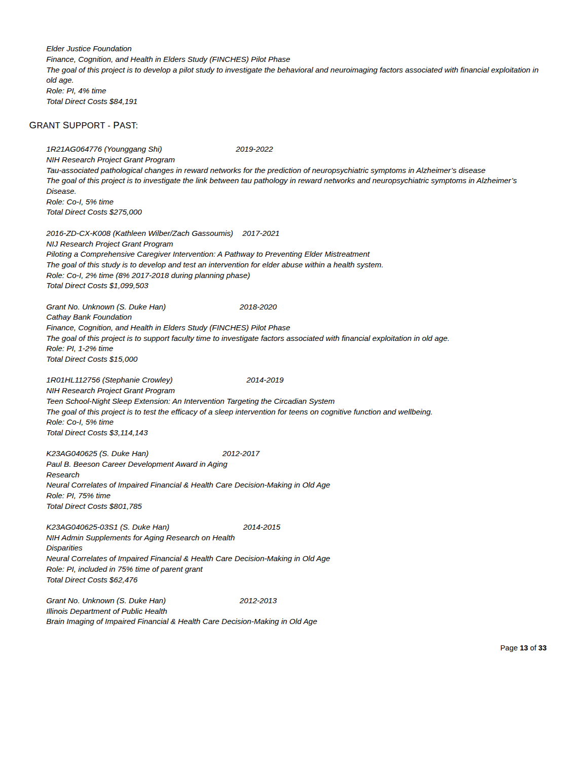Elder Justice Foundation Finance, Cognition, and Health in Elders Study (FINCHES) Pilot Phase The goal of this project is to develop a pilot study to investigate the behavioral and neuroimaging factors associated with financial exploitation in old age. Role: PI, 4% time Total Direct Costs $84,191
GRANT SUPPORT - PAST:
1R21AG064776 (Younggang Shi)2019-2022 NIH Research Project Grant Program Tau-associated pathological changes in reward networks for the prediction of neuropsychiatric symptoms in Alzheimer’s disease The goal of this project is to investigate the link between tau pathology in reward networks and neuropsychiatric symptoms in Alzheimer’s Disease. Role: Co-I, 5% time Total Direct Costs $275,000
2016-ZD-CX-K008 (Kathleen Wilber/Zach Gassoumis)2017-2021 NIJ Research Project Grant Program Piloting a Comprehensive Caregiver Intervention: A Pathway to Preventing Elder Mistreatment The goal of this study is to develop and test an intervention for elder abuse within a health system. Role: Co-I, 2% time (8% 2017-2018 during planning phase) Total Direct Costs $1,099,503
Grant No. Unknown (S. Duke Han)2018-2020 Cathay Bank Foundation Finance, Cognition, and Health in Elders Study (FINCHES) Pilot Phase The goal of this project is to support faculty time to investigate factors associated with financial exploitation in old age. Role: PI, 1-2% time Total Direct Costs $15,000
1R01HL112756 (Stephanie Crowley)2014-2019 NIH Research Project Grant Program Teen School-Night Sleep Extension: An Intervention Targeting the Circadian System The goal of this project is to test the efficacy of a sleep intervention for teens on cognitive function and wellbeing. Role: Co-I, 5% time Total Direct Costs $3,114,143
K23AG040625 (S. Duke Han)2012-2017 Paul B. Beeson Career Development Award in Aging Research Neural Correlates of Impaired Financial & Health Care Decision-Making in Old Age Role: PI, 75% time Total Direct Costs $801,785
K23AG040625-03S1 (S. Duke Han)2014-2015 NIH Admin Supplements for Aging Research on Health Disparities Neural Correlates of Impaired Financial & Health Care Decision-Making in Old Age Role: PI, included in 75% time of parent grant Total Direct Costs $62,476
Grant No. Unknown (S. Duke Han)2012-2013 Illinois Department of Public Health Brain Imaging of Impaired Financial & Health Care Decision-Making in Old Age
Page 13 of 33